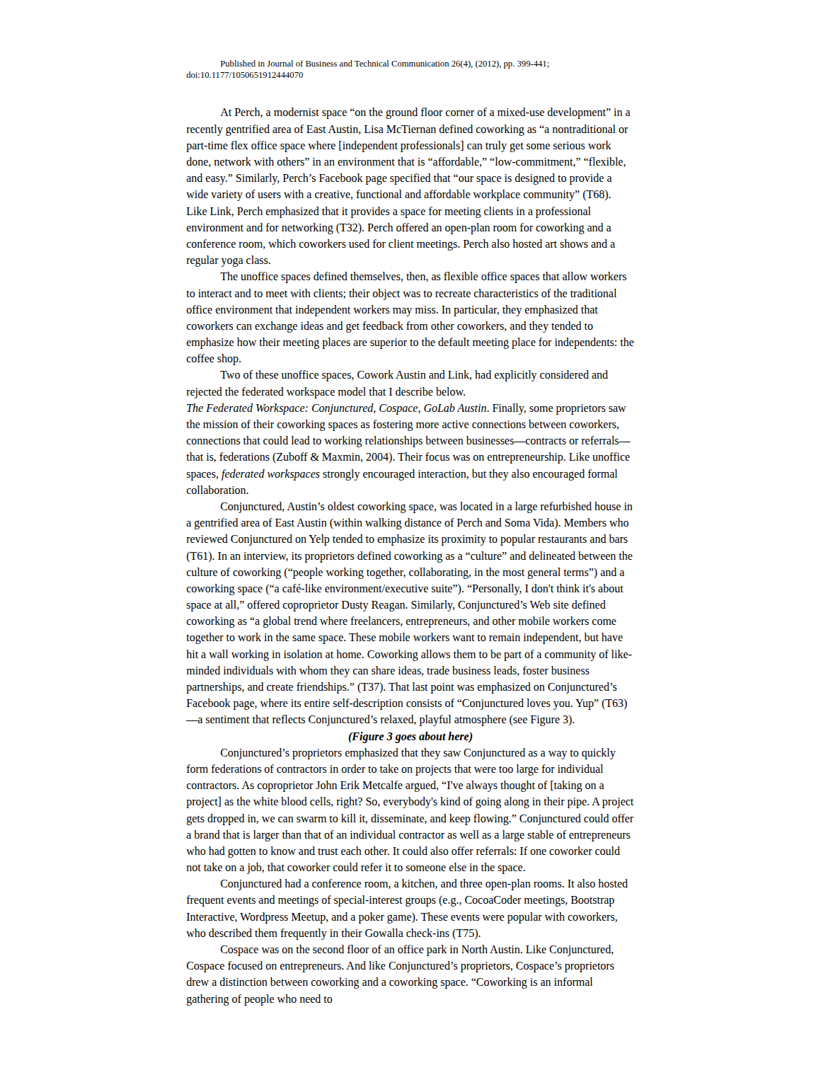Published in Journal of Business and Technical Communication 26(4), (2012), pp. 399-441; doi:10.1177/1050651912444070
At Perch, a modernist space “on the ground floor corner of a mixed-use development” in a recently gentrified area of East Austin, Lisa McTiernan defined coworking as “a nontraditional or part-time flex office space where [independent professionals] can truly get some serious work done, network with others” in an environment that is “affordable,” “low-commitment,” “flexible, and easy.” Similarly, Perch’s Facebook page specified that “our space is designed to provide a wide variety of users with a creative, functional and affordable workplace community” (T68). Like Link, Perch emphasized that it provides a space for meeting clients in a professional environment and for networking (T32). Perch offered an open-plan room for coworking and a conference room, which coworkers used for client meetings. Perch also hosted art shows and a regular yoga class.
The unoffice spaces defined themselves, then, as flexible office spaces that allow workers to interact and to meet with clients; their object was to recreate characteristics of the traditional office environment that independent workers may miss. In particular, they emphasized that coworkers can exchange ideas and get feedback from other coworkers, and they tended to emphasize how their meeting places are superior to the default meeting place for independents: the coffee shop.
Two of these unoffice spaces, Cowork Austin and Link, had explicitly considered and rejected the federated workspace model that I describe below.
The Federated Workspace: Conjunctured, Cospace, GoLab Austin. Finally, some proprietors saw the mission of their coworking spaces as fostering more active connections between coworkers, connections that could lead to working relationships between businesses—contracts or referrals—that is, federations (Zuboff & Maxmin, 2004). Their focus was on entrepreneurship. Like unoffice spaces, federated workspaces strongly encouraged interaction, but they also encouraged formal collaboration.
Conjunctured, Austin’s oldest coworking space, was located in a large refurbished house in a gentrified area of East Austin (within walking distance of Perch and Soma Vida). Members who reviewed Conjunctured on Yelp tended to emphasize its proximity to popular restaurants and bars (T61). In an interview, its proprietors defined coworking as a “culture” and delineated between the culture of coworking (“people working together, collaborating, in the most general terms”) and a coworking space (“a café-like environment/executive suite”). “Personally, I don't think it's about space at all,” offered coproprietor Dusty Reagan. Similarly, Conjunctured’s Web site defined coworking as “a global trend where freelancers, entrepreneurs, and other mobile workers come together to work in the same space. These mobile workers want to remain independent, but have hit a wall working in isolation at home. Coworking allows them to be part of a community of like-minded individuals with whom they can share ideas, trade business leads, foster business partnerships, and create friendships.” (T37). That last point was emphasized on Conjunctured’s Facebook page, where its entire self-description consists of “Conjunctured loves you. Yup” (T63)—a sentiment that reflects Conjunctured’s relaxed, playful atmosphere (see Figure 3).
(Figure 3 goes about here)
Conjunctured’s proprietors emphasized that they saw Conjunctured as a way to quickly form federations of contractors in order to take on projects that were too large for individual contractors. As coproprietor John Erik Metcalfe argued, “I've always thought of [taking on a project] as the white blood cells, right? So, everybody's kind of going along in their pipe. A project gets dropped in, we can swarm to kill it, disseminate, and keep flowing.” Conjunctured could offer a brand that is larger than that of an individual contractor as well as a large stable of entrepreneurs who had gotten to know and trust each other. It could also offer referrals: If one coworker could not take on a job, that coworker could refer it to someone else in the space.
Conjunctured had a conference room, a kitchen, and three open-plan rooms. It also hosted frequent events and meetings of special-interest groups (e.g., CocoaCoder meetings, Bootstrap Interactive, Wordpress Meetup, and a poker game). These events were popular with coworkers, who described them frequently in their Gowalla check-ins (T75).
Cospace was on the second floor of an office park in North Austin. Like Conjunctured, Cospace focused on entrepreneurs. And like Conjunctured’s proprietors, Cospace’s proprietors drew a distinction between coworking and a coworking space. “Coworking is an informal gathering of people who need to